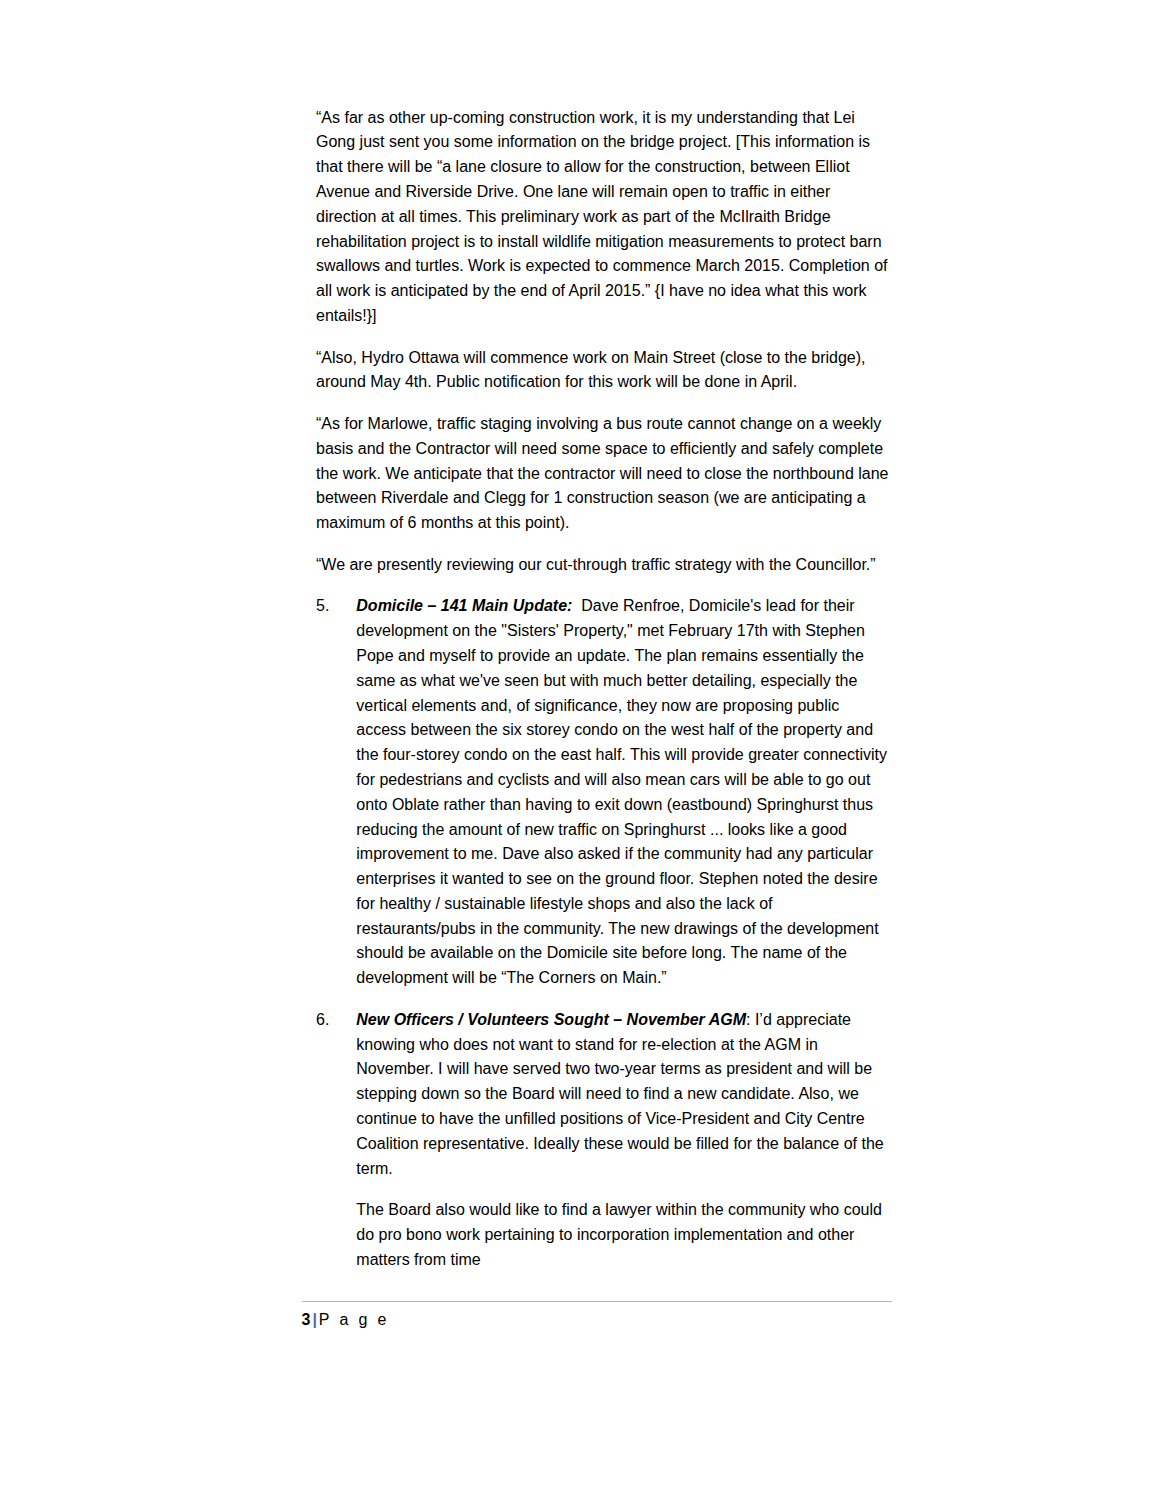“As far as other up-coming construction work, it is my understanding that Lei Gong just sent you some information on the bridge project. [This information is that there will be “a lane closure to allow for the construction, between Elliot Avenue and Riverside Drive. One lane will remain open to traffic in either direction at all times. This preliminary work as part of the McIlraith Bridge rehabilitation project is to install wildlife mitigation measurements to protect barn swallows and turtles. Work is expected to commence March 2015. Completion of all work is anticipated by the end of April 2015.” {I have no idea what this work entails!}]
“Also, Hydro Ottawa will commence work on Main Street (close to the bridge), around May 4th. Public notification for this work will be done in April.
“As for Marlowe, traffic staging involving a bus route cannot change on a weekly basis and the Contractor will need some space to efficiently and safely complete the work. We anticipate that the contractor will need to close the northbound lane between Riverdale and Clegg for 1 construction season (we are anticipating a maximum of 6 months at this point).
“We are presently reviewing our cut-through traffic strategy with the Councillor.”
Domicile – 141 Main Update: Dave Renfroe, Domicile's lead for their development on the "Sisters' Property," met February 17th with Stephen Pope and myself to provide an update. The plan remains essentially the same as what we've seen but with much better detailing, especially the vertical elements and, of significance, they now are proposing public access between the six storey condo on the west half of the property and the four-storey condo on the east half. This will provide greater connectivity for pedestrians and cyclists and will also mean cars will be able to go out onto Oblate rather than having to exit down (eastbound) Springhurst thus reducing the amount of new traffic on Springhurst ... looks like a good improvement to me. Dave also asked if the community had any particular enterprises it wanted to see on the ground floor. Stephen noted the desire for healthy / sustainable lifestyle shops and also the lack of restaurants/pubs in the community. The new drawings of the development should be available on the Domicile site before long. The name of the development will be “The Corners on Main.”
New Officers / Volunteers Sought – November AGM: I’d appreciate knowing who does not want to stand for re-election at the AGM in November. I will have served two two-year terms as president and will be stepping down so the Board will need to find a new candidate. Also, we continue to have the unfilled positions of Vice-President and City Centre Coalition representative. Ideally these would be filled for the balance of the term.
The Board also would like to find a lawyer within the community who could do pro bono work pertaining to incorporation implementation and other matters from time
3|P a g e